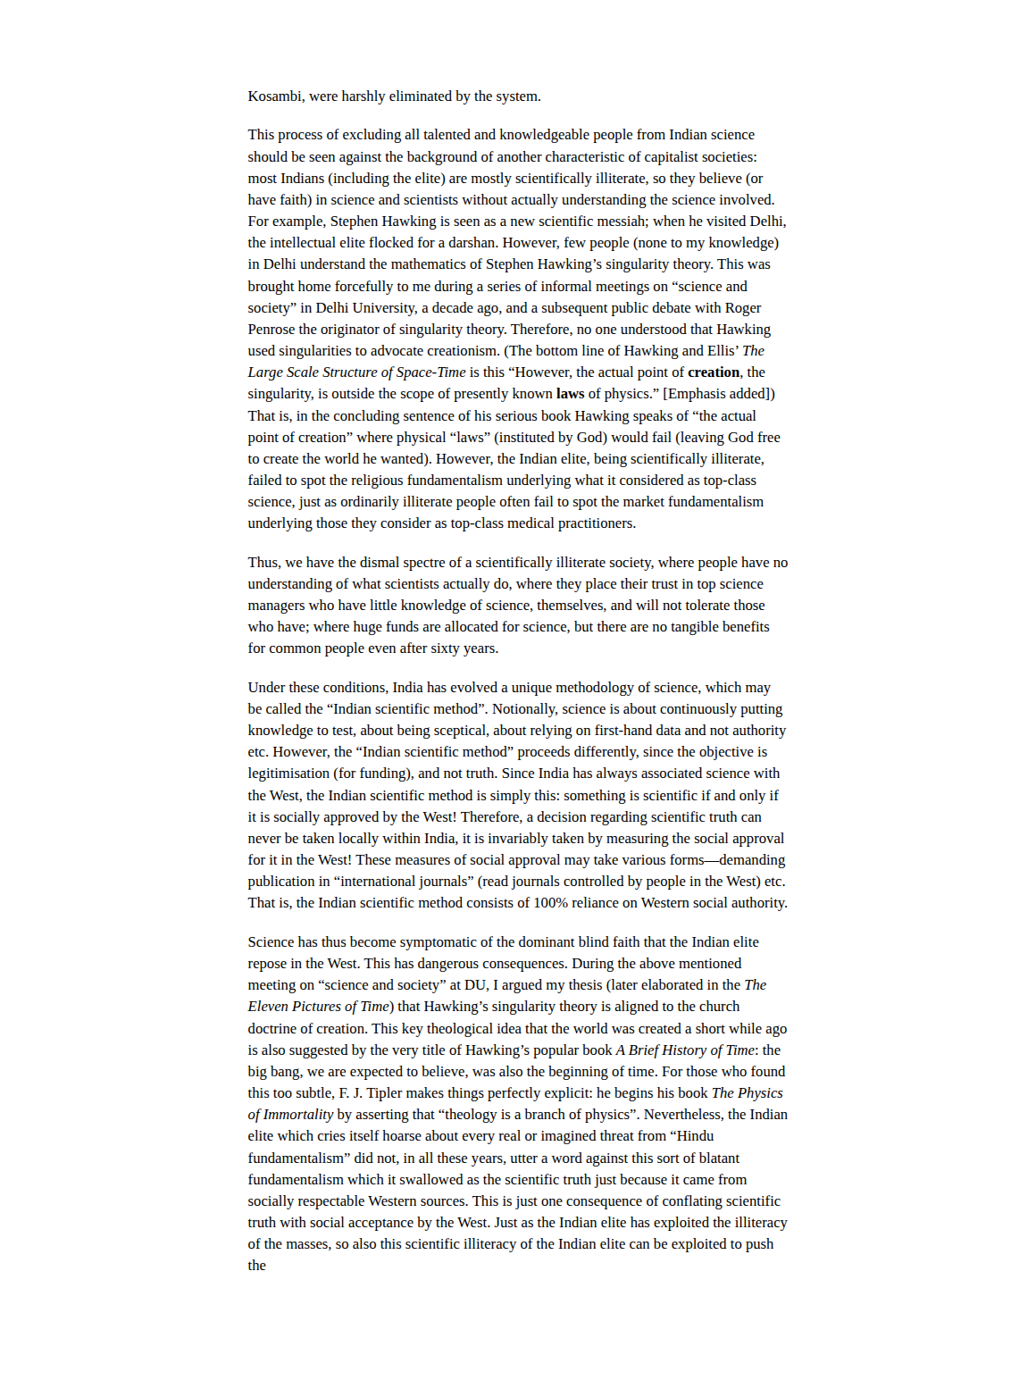Kosambi, were harshly eliminated by the system.
This process of excluding all talented and knowledgeable people from Indian science should be seen against the background of another characteristic of capitalist societies: most Indians (including the elite) are mostly scientifically illiterate, so they believe (or have faith) in science and scientists without actually understanding the science involved. For example, Stephen Hawking is seen as a new scientific messiah; when he visited Delhi, the intellectual elite flocked for a darshan. However, few people (none to my knowledge) in Delhi understand the mathematics of Stephen Hawking’s singularity theory. This was brought home forcefully to me during a series of informal meetings on “science and society” in Delhi University, a decade ago, and a subsequent public debate with Roger Penrose the originator of singularity theory. Therefore, no one understood that Hawking used singularities to advocate creationism. (The bottom line of Hawking and Ellis’ The Large Scale Structure of Space-Time is this “However, the actual point of creation, the singularity, is outside the scope of presently known laws of physics.” [Emphasis added]) That is, in the concluding sentence of his serious book Hawking speaks of “the actual point of creation” where physical “laws” (instituted by God) would fail (leaving God free to create the world he wanted). However, the Indian elite, being scientifically illiterate, failed to spot the religious fundamentalism underlying what it considered as top-class science, just as ordinarily illiterate people often fail to spot the market fundamentalism underlying those they consider as top-class medical practitioners.
Thus, we have the dismal spectre of a scientifically illiterate society, where people have no understanding of what scientists actually do, where they place their trust in top science managers who have little knowledge of science, themselves, and will not tolerate those who have; where huge funds are allocated for science, but there are no tangible benefits for common people even after sixty years.
Under these conditions, India has evolved a unique methodology of science, which may be called the “Indian scientific method”. Notionally, science is about continuously putting knowledge to test, about being sceptical, about relying on first-hand data and not authority etc. However, the “Indian scientific method” proceeds differently, since the objective is legitimisation (for funding), and not truth. Since India has always associated science with the West, the Indian scientific method is simply this: something is scientific if and only if it is socially approved by the West! Therefore, a decision regarding scientific truth can never be taken locally within India, it is invariably taken by measuring the social approval for it in the West! These measures of social approval may take various forms—demanding publication in “international journals” (read journals controlled by people in the West) etc. That is, the Indian scientific method consists of 100% reliance on Western social authority.
Science has thus become symptomatic of the dominant blind faith that the Indian elite repose in the West. This has dangerous consequences. During the above mentioned meeting on “science and society” at DU, I argued my thesis (later elaborated in the The Eleven Pictures of Time) that Hawking’s singularity theory is aligned to the church doctrine of creation. This key theological idea that the world was created a short while ago is also suggested by the very title of Hawking’s popular book A Brief History of Time: the big bang, we are expected to believe, was also the beginning of time. For those who found this too subtle, F. J. Tipler makes things perfectly explicit: he begins his book The Physics of Immortality by asserting that “theology is a branch of physics”. Nevertheless, the Indian elite which cries itself hoarse about every real or imagined threat from “Hindu fundamentalism” did not, in all these years, utter a word against this sort of blatant fundamentalism which it swallowed as the scientific truth just because it came from socially respectable Western sources. This is just one consequence of conflating scientific truth with social acceptance by the West. Just as the Indian elite has exploited the illiteracy of the masses, so also this scientific illiteracy of the Indian elite can be exploited to push the